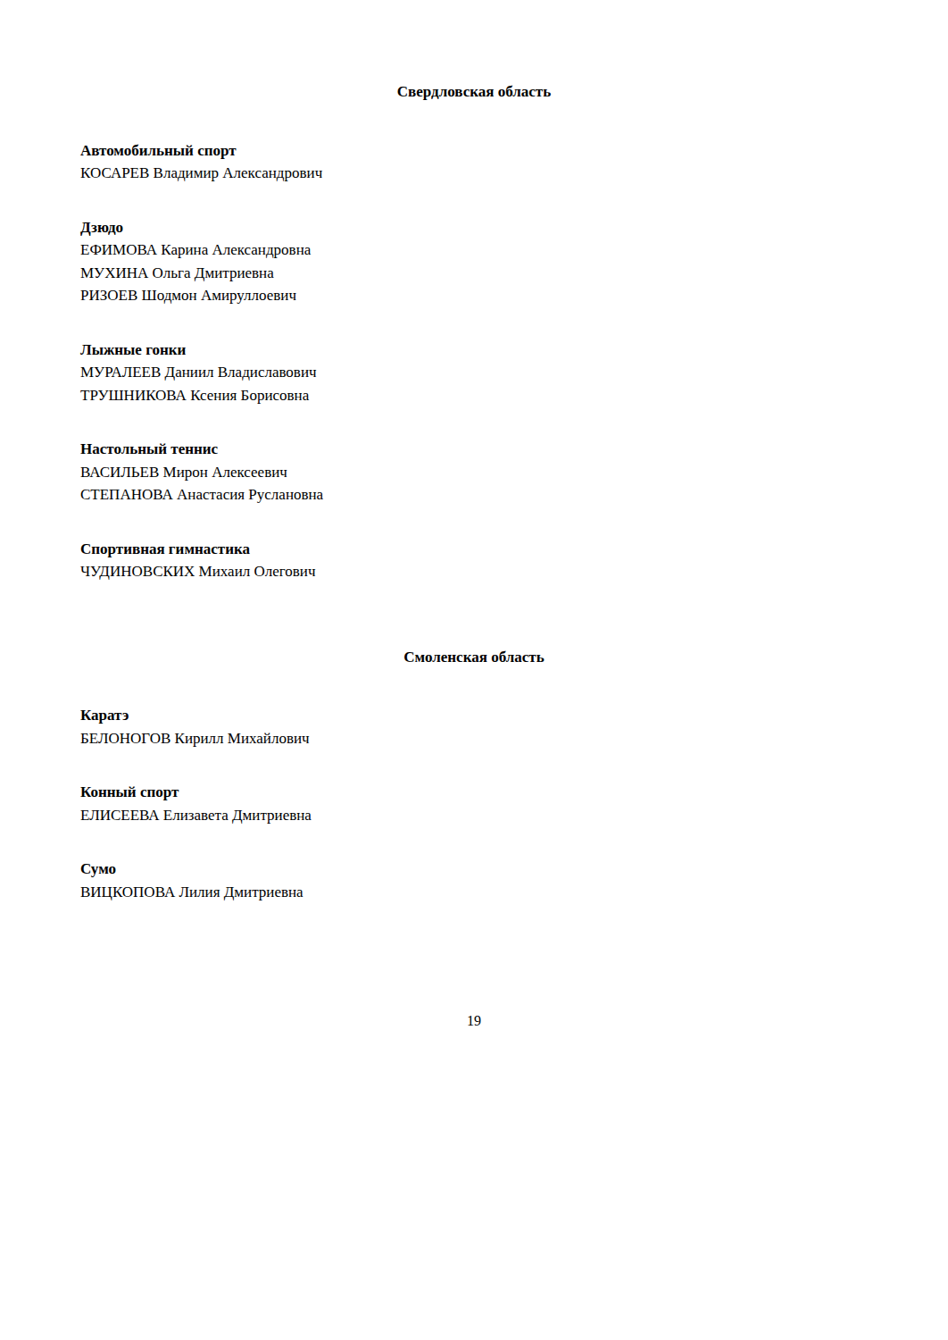Свердловская область
Автомобильный спорт
КОСАРЕВ Владимир Александрович
Дзюдо
ЕФИМОВА Карина Александровна
МУХИНА Ольга Дмитриевна
РИЗОЕВ Шодмон Амируллоевич
Лыжные гонки
МУРАЛЕЕВ Даниил Владиславович
ТРУШНИКОВА Ксения Борисовна
Настольный теннис
ВАСИЛЬЕВ Мирон Алексеевич
СТЕПАНОВА Анастасия Руслановна
Спортивная гимнастика
ЧУДИНОВСКИХ Михаил Олегович
Смоленская область
Каратэ
БЕЛОНОГОВ Кирилл Михайлович
Конный спорт
ЕЛИСЕЕВА Елизавета Дмитриевна
Сумо
ВИЦКОПОВА Лилия Дмитриевна
19